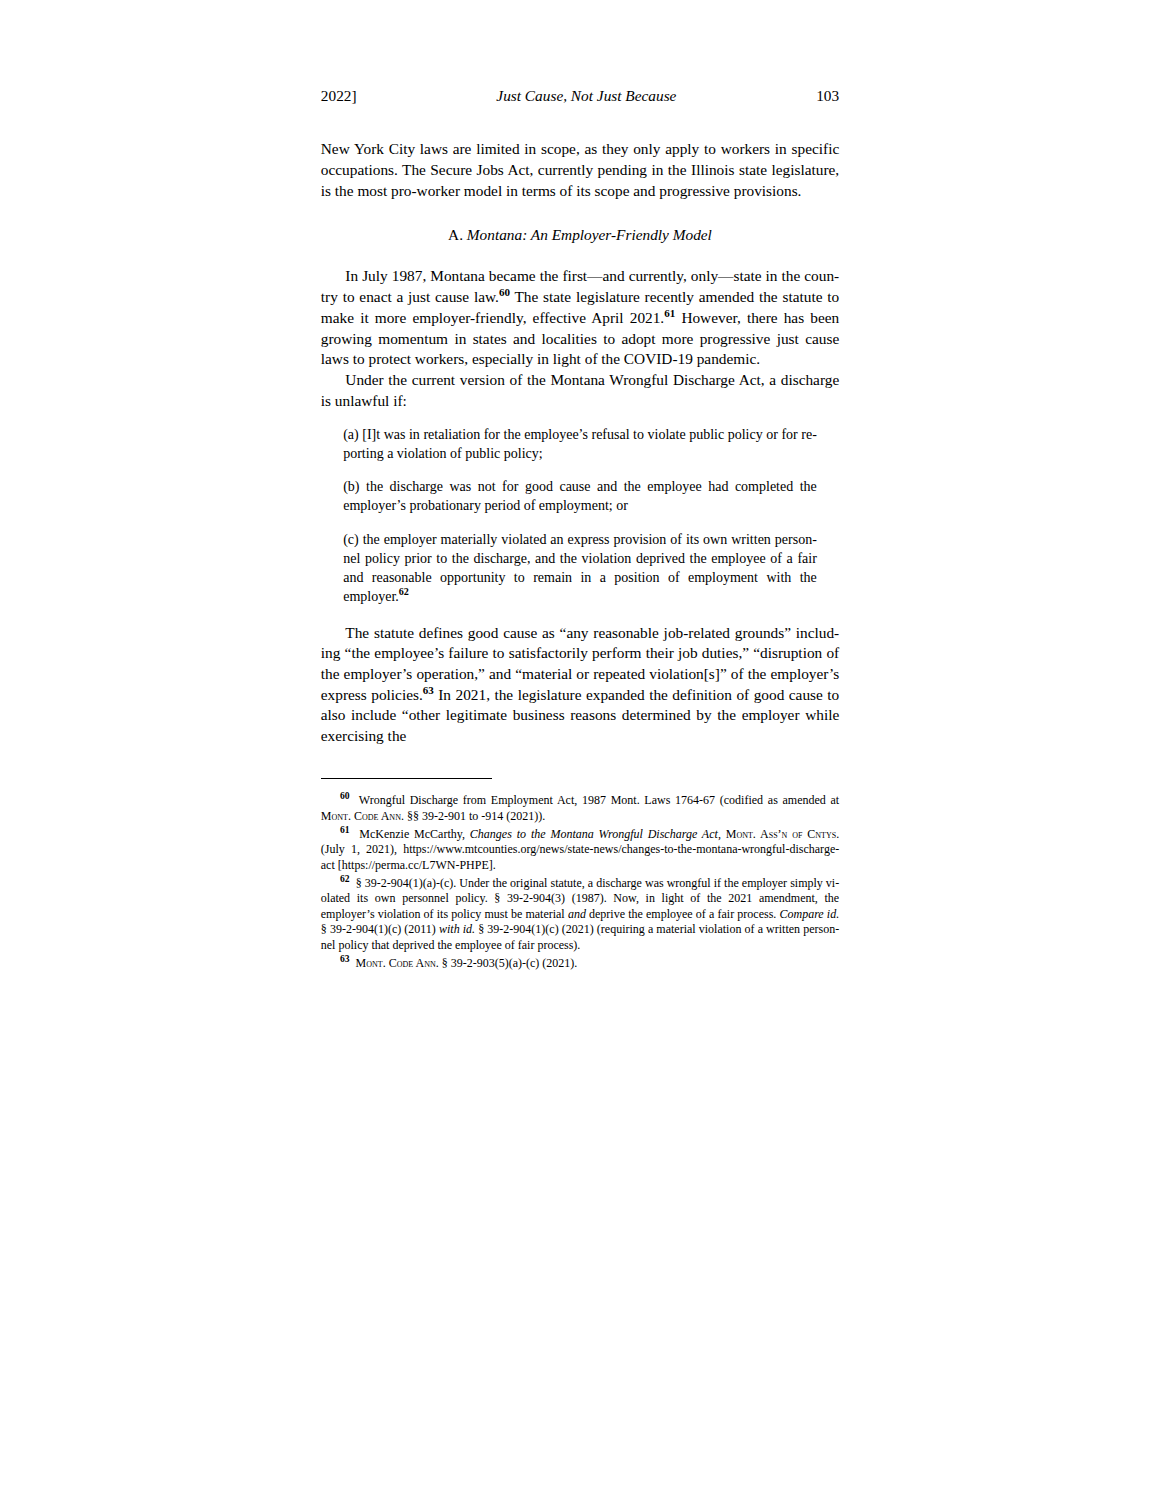2022] Just Cause, Not Just Because 103
New York City laws are limited in scope, as they only apply to workers in specific occupations. The Secure Jobs Act, currently pending in the Illinois state legislature, is the most pro-worker model in terms of its scope and progressive provisions.
A. Montana: An Employer-Friendly Model
In July 1987, Montana became the first—and currently, only—state in the country to enact a just cause law.60 The state legislature recently amended the statute to make it more employer-friendly, effective April 2021.61 However, there has been growing momentum in states and localities to adopt more progressive just cause laws to protect workers, especially in light of the COVID-19 pandemic.
Under the current version of the Montana Wrongful Discharge Act, a discharge is unlawful if:
(a) [I]t was in retaliation for the employee’s refusal to violate public policy or for reporting a violation of public policy;
(b) the discharge was not for good cause and the employee had completed the employer’s probationary period of employment; or
(c) the employer materially violated an express provision of its own written personnel policy prior to the discharge, and the violation deprived the employee of a fair and reasonable opportunity to remain in a position of employment with the employer.62
The statute defines good cause as “any reasonable job-related grounds” including “the employee’s failure to satisfactorily perform their job duties,” “disruption of the employer’s operation,” and “material or repeated violation[s]” of the employer’s express policies.63 In 2021, the legislature expanded the definition of good cause to also include “other legitimate business reasons determined by the employer while exercising the
60 Wrongful Discharge from Employment Act, 1987 Mont. Laws 1764-67 (codified as amended at Mont. Code Ann. §§ 39-2-901 to -914 (2021)).
61 McKenzie McCarthy, Changes to the Montana Wrongful Discharge Act, Mont. Ass’n of Cntys. (July 1, 2021), https://www.mtcounties.org/news/state-news/changes-to-the-montana-wrongful-discharge-act [https://perma.cc/L7WN-PHPE].
62 § 39-2-904(1)(a)-(c). Under the original statute, a discharge was wrongful if the employer simply violated its own personnel policy. § 39-2-904(3) (1987). Now, in light of the 2021 amendment, the employer’s violation of its policy must be material and deprive the employee of a fair process. Compare id. § 39-2-904(1)(c) (2011) with id. § 39-2-904(1)(c) (2021) (requiring a material violation of a written personnel policy that deprived the employee of fair process).
63 Mont. Code Ann. § 39-2-903(5)(a)-(c) (2021).